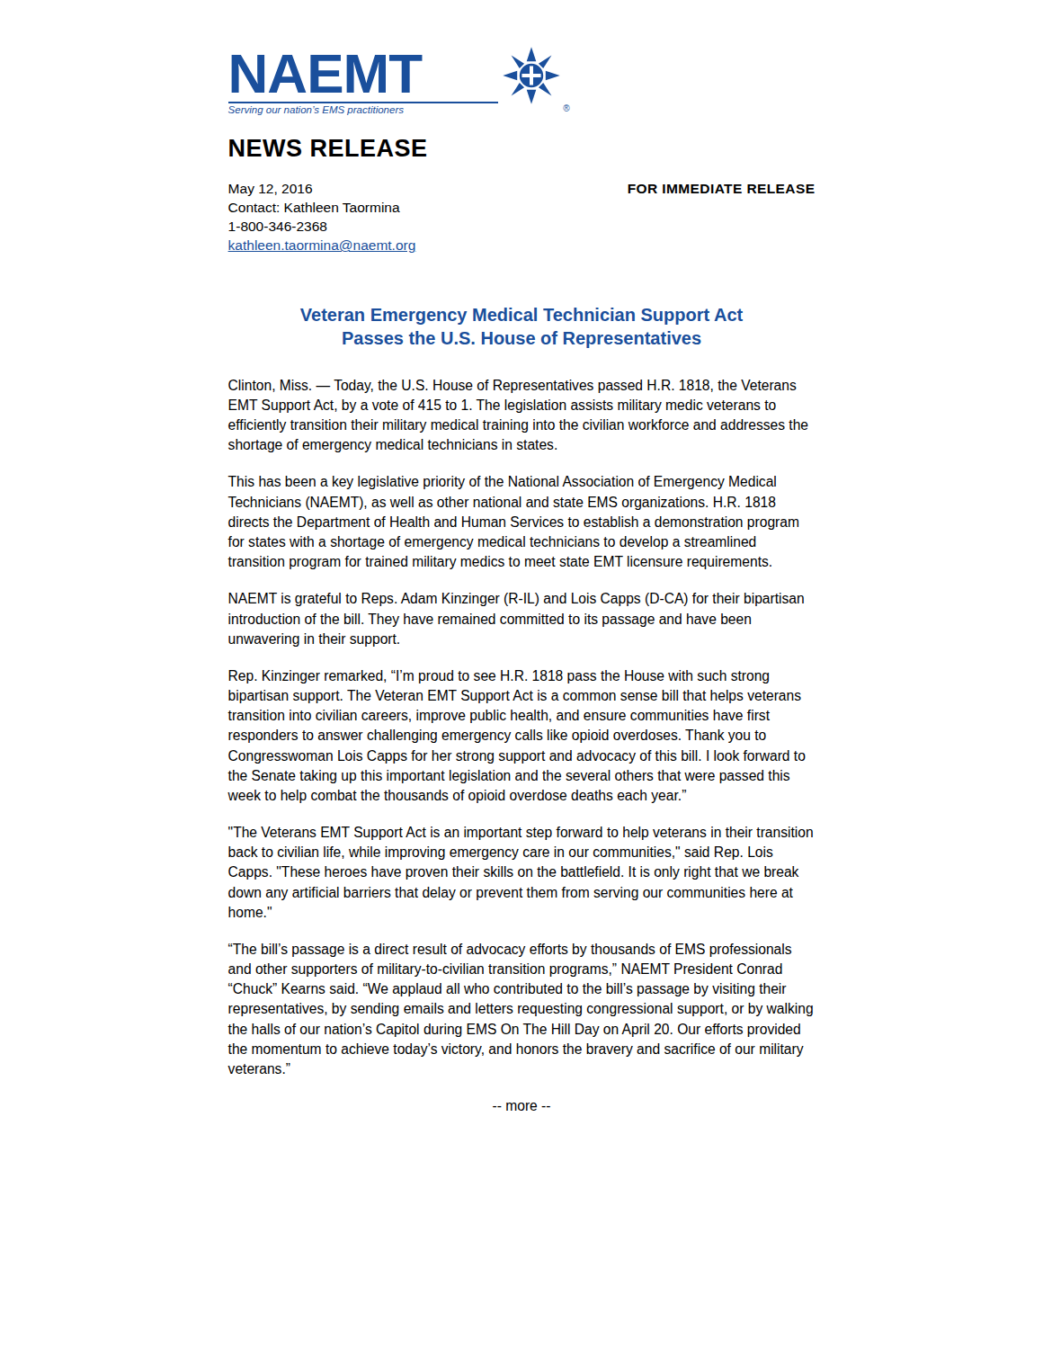NAEMT Serving our nation’s EMS practitioners ®
NEWS RELEASE
FOR IMMEDIATE RELEASE May 12, 2016
Contact: Kathleen Taormina
1-800-346-2368
kathleen.taormina@naemt.org
Veteran Emergency Medical Technician Support Act
Passes the U.S. House of Representatives
Clinton, Miss. — Today, the U.S. House of Representatives passed H.R. 1818, the Veterans EMT Support Act, by a vote of 415 to 1. The legislation assists military medic veterans to efficiently transition their military medical training into the civilian workforce and addresses the shortage of emergency medical technicians in states.
This has been a key legislative priority of the National Association of Emergency Medical Technicians (NAEMT), as well as other national and state EMS organizations. H.R. 1818 directs the Department of Health and Human Services to establish a demonstration program for states with a shortage of emergency medical technicians to develop a streamlined transition program for trained military medics to meet state EMT licensure requirements.
NAEMT is grateful to Reps. Adam Kinzinger (R-IL) and Lois Capps (D-CA) for their bipartisan introduction of the bill. They have remained committed to its passage and have been unwavering in their support.
Rep. Kinzinger remarked, “I’m proud to see H.R. 1818 pass the House with such strong bipartisan support. The Veteran EMT Support Act is a common sense bill that helps veterans transition into civilian careers, improve public health, and ensure communities have first responders to answer challenging emergency calls like opioid overdoses. Thank you to Congresswoman Lois Capps for her strong support and advocacy of this bill. I look forward to the Senate taking up this important legislation and the several others that were passed this week to help combat the thousands of opioid overdose deaths each year.”
"The Veterans EMT Support Act is an important step forward to help veterans in their transition back to civilian life, while improving emergency care in our communities," said Rep. Lois Capps. "These heroes have proven their skills on the battlefield. It is only right that we break down any artificial barriers that delay or prevent them from serving our communities here at home."
“The bill’s passage is a direct result of advocacy efforts by thousands of EMS professionals and other supporters of military-to-civilian transition programs,” NAEMT President Conrad “Chuck” Kearns said. “We applaud all who contributed to the bill’s passage by visiting their representatives, by sending emails and letters requesting congressional support, or by walking the halls of our nation’s Capitol during EMS On The Hill Day on April 20. Our efforts provided the momentum to achieve today’s victory, and honors the bravery and sacrifice of our military veterans.”
-- more --